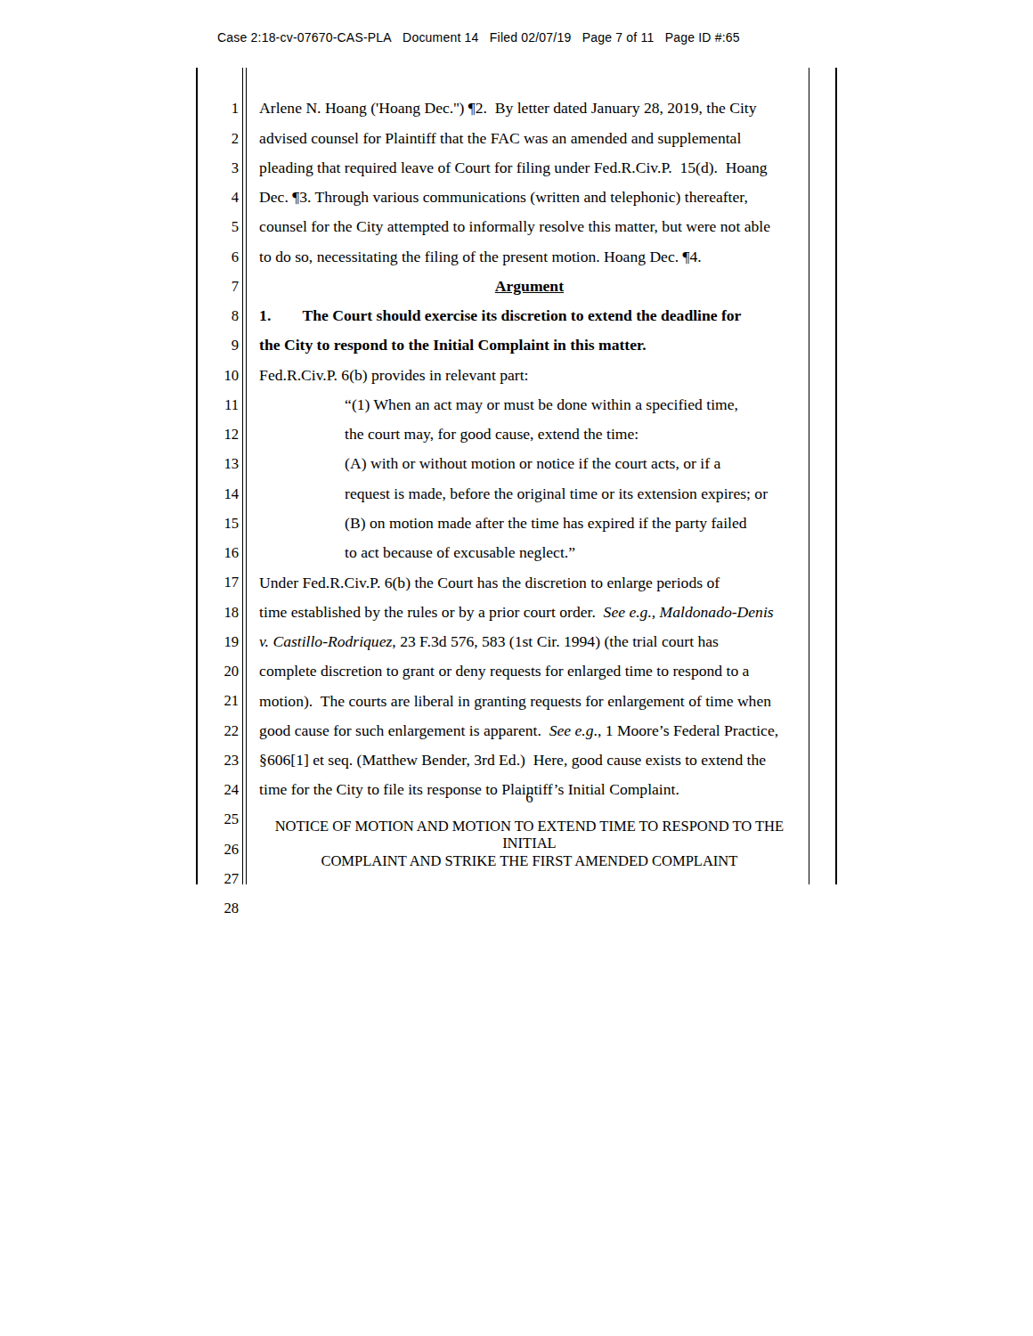Case 2:18-cv-07670-CAS-PLA Document 14 Filed 02/07/19 Page 7 of 11 Page ID #:65
1
2
3
4
5
6
7
8
9
10
11
12
13
14
15
16
17
18
19
20
21
22
23
24
25
26
27
28
Arlene N. Hoang ('Hoang Dec.'') ¶2. By letter dated January 28, 2019, the City
advised counsel for Plaintiff that the FAC was an amended and supplemental
pleading that required leave of Court for filing under Fed.R.Civ.P. 15(d). Hoang
Dec. ¶3. Through various communications (written and telephonic) thereafter,
counsel for the City attempted to informally resolve this matter, but were not able
to do so, necessitating the filing of the present motion. Hoang Dec. ¶4.
Argument
1. The Court should exercise its discretion to extend the deadline for
the City to respond to the Initial Complaint in this matter.
Fed.R.Civ.P. 6(b) provides in relevant part:
“(1) When an act may or must be done within a specified time,
the court may, for good cause, extend the time:
(A) with or without motion or notice if the court acts, or if a
request is made, before the original time or its extension expires; or
(B) on motion made after the time has expired if the party failed
to act because of excusable neglect.”
Under Fed.R.Civ.P. 6(b) the Court has the discretion to enlarge periods of
time established by the rules or by a prior court order. See e.g., Maldonado-Denis
v. Castillo-Rodriquez, 23 F.3d 576, 583 (1st Cir. 1994) (the trial court has
complete discretion to grant or deny requests for enlarged time to respond to a
motion). The courts are liberal in granting requests for enlargement of time when
good cause for such enlargement is apparent. See e.g., 1 Moore’s Federal Practice,
§606[1] et seq. (Matthew Bender, 3rd Ed.) Here, good cause exists to extend the
time for the City to file its response to Plaintiff’s Initial Complaint.
6
NOTICE OF MOTION AND MOTION TO EXTEND TIME TO RESPOND TO THE INITIAL
COMPLAINT AND STRIKE THE FIRST AMENDED COMPLAINT